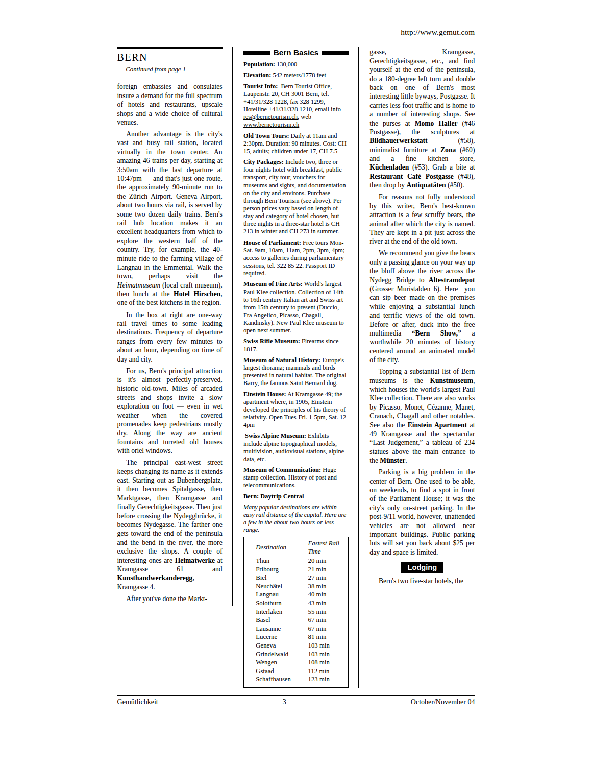http://www.gemut.com
BERN
Continued from page 1
foreign embassies and consulates insure a demand for the full spectrum of hotels and restaurants, upscale shops and a wide choice of cultural venues.
Another advantage is the city's vast and busy rail station, located virtually in the town center. An amazing 46 trains per day, starting at 3:50am with the last departure at 10:47pm — and that's just one route, the approximately 90-minute run to the Zürich Airport. Geneva Airport, about two hours via rail, is served by some two dozen daily trains. Bern's rail hub location makes it an excellent headquarters from which to explore the western half of the country. Try, for example, the 40-minute ride to the farming village of Langnau in the Emmental. Walk the town, perhaps visit the Heimatmuseum (local craft museum), then lunch at the Hotel Hirschen, one of the best kitchens in the region.
In the box at right are one-way rail travel times to some leading destinations. Frequency of departure ranges from every few minutes to about an hour, depending on time of day and city.
For us, Bern's principal attraction is it's almost perfectly-preserved, historic old-town. Miles of arcaded streets and shops invite a slow exploration on foot — even in wet weather when the covered promenades keep pedestrians mostly dry. Along the way are ancient fountains and turreted old houses with oriel windows.
The principal east-west street keeps changing its name as it extends east. Starting out as Bubenbergplatz, it then becomes Spitalgasse, then Marktgasse, then Kramgasse and finally Gerechtigkeitsgasse. Then just before crossing the Nydeggbrücke, it becomes Nydegasse. The farther one gets toward the end of the peninsula and the bend in the river, the more exclusive the shops. A couple of interesting ones are Heimatwerke at Kramgasse 61 and Kunsthandwerkanderegg, Kramgasse 4.
After you've done the Markt-
Bern Basics
Population: 130,000
Elevation: 542 meters/1778 feet
Tourist Info: Bern Tourist Office, Laupenstr. 20, CH 3001 Bern, tel. +41/31/328 1228, fax 328 1299, Hotelline +41/31/328 1210, email info-res@bernetourism.ch, web www.bernetourism.ch
Old Town Tours: Daily at 11am and 2:30pm. Duration: 90 minutes. Cost: CH 15, adults; children under 17, CH 7.5
City Packages: Include two, three or four nights hotel with breakfast, public transport, city tour, vouchers for museums and sights, and documentation on the city and environs. Purchase through Bern Tourism (see above). Per person prices vary based on length of stay and category of hotel chosen, but three nights in a three-star hotel is CH 213 in winter and CH 273 in summer.
House of Parliament: Free tours Mon-Sat. 9am, 10am, 11am, 2pm, 3pm, 4pm; access to galleries during parliamentary sessions, tel. 322 85 22. Passport ID required.
Museum of Fine Arts: World's largest Paul Klee collection. Collection of 14th to 16th century Italian art and Swiss art from 15th century to present (Duccio, Fra Angelico, Picasso, Chagall, Kandinsky). New Paul Klee museum to open next summer.
Swiss Rifle Museum: Firearms since 1817.
Museum of Natural History: Europe's largest diorama; mammals and birds presented in natural habitat. The original Barry, the famous Saint Bernard dog.
Einstein House: At Kramgasse 49; the apartment where, in 1905, Einstein developed the principles of his theory of relativity. Open Tues-Fri. 1-5pm, Sat. 12-4pm
Swiss Alpine Museum: Exhibits include alpine topographical models, multivision, audiovisual stations, alpine data, etc.
Museum of Communication: Huge stamp collection. History of post and telecommunications.
Bern: Daytrip Central
Many popular destinations are within easy rail distance of the capital. Here are a few in the about-two-hours-or-less range.
| Destination | Fastest Rail Time |
| --- | --- |
| Thun | 20 min |
| Fribourg | 21 min |
| Biel | 27 min |
| Neuchâtel | 38 min |
| Langnau | 40 min |
| Solothurn | 43 min |
| Interlaken | 55 min |
| Basel | 67 min |
| Lausanne | 67 min |
| Lucerne | 81 min |
| Geneva | 103 min |
| Grindelwald | 103 min |
| Wengen | 108 min |
| Gstaad | 112 min |
| Schaffhausen | 123 min |
gasse, Kramgasse, Gerechtigkeitsgasse, etc., and find yourself at the end of the peninsula, do a 180-degree left turn and double back on one of Bern's most interesting little byways, Postgasse. It carries less foot traffic and is home to a number of interesting shops. See the purses at Momo Haller (#46 Postgasse), the sculptures at Bildhauerwerkstatt (#58), minimalist furniture at Zona (#60) and a fine kitchen store, Küchenladen (#53). Grab a bite at Restaurant Café Postgasse (#48), then drop by Antiquatäten (#50).
For reasons not fully understood by this writer, Bern's best-known attraction is a few scruffy bears, the animal after which the city is named. They are kept in a pit just across the river at the end of the old town.
We recommend you give the bears only a passing glance on your way up the bluff above the river across the Nydegg Bridge to Altestramdepot (Grosser Muristalden 6). Here you can sip beer made on the premises while enjoying a substantial lunch and terrific views of the old town. Before or after, duck into the free multimedia “Bern Show,” a worthwhile 20 minutes of history centered around an animated model of the city.
Topping a substantial list of Bern museums is the Kunstmuseum, which houses the world's largest Paul Klee collection. There are also works by Picasso, Monet, Cézanne, Manet, Cranach, Chagall and other notables. See also the Einstein Apartment at 49 Kramgasse and the spectacular “Last Judgement,” a tableau of 234 statues above the main entrance to the Münster.
Parking is a big problem in the center of Bern. One used to be able, on weekends, to find a spot in front of the Parliament House; it was the city's only on-street parking. In the post-9/11 world, however, unattended vehicles are not allowed near important buildings. Public parking lots will set you back about $25 per day and space is limited.
Lodging
Bern's two five-star hotels, the
Gemütlichkeit
3
October/November 04